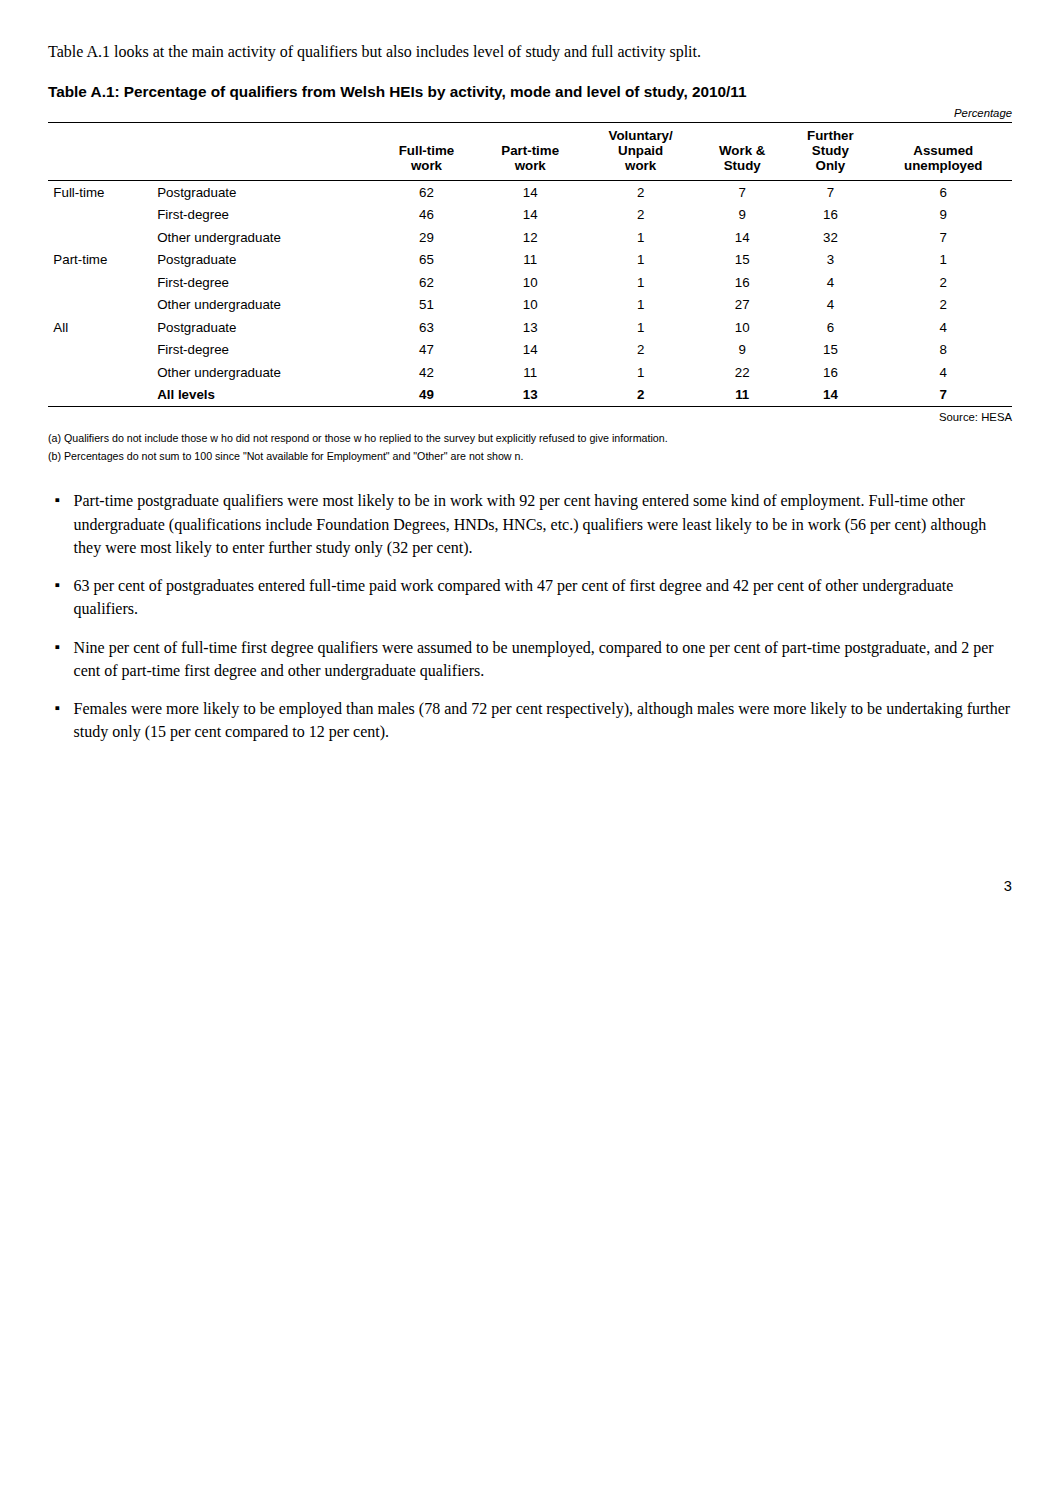Table A.1 looks at the main activity of qualifiers but also includes level of study and full activity split.
Table A.1: Percentage of qualifiers from Welsh HEIs by activity, mode and level of study, 2010/11
Percentage
| | Full-time work | Part-time work | Voluntary/ Unpaid work | Work & Study | Further Study Only | Assumed unemployed |
| --- | --- | --- | --- | --- | --- | --- |
| Full-time | Postgraduate | 62 | 14 | 2 | 7 | 7 | 6 |
| | First-degree | 46 | 14 | 2 | 9 | 16 | 9 |
| | Other undergraduate | 29 | 12 | 1 | 14 | 32 | 7 |
| Part-time | Postgraduate | 65 | 11 | 1 | 15 | 3 | 1 |
| | First-degree | 62 | 10 | 1 | 16 | 4 | 2 |
| | Other undergraduate | 51 | 10 | 1 | 27 | 4 | 2 |
| All | Postgraduate | 63 | 13 | 1 | 10 | 6 | 4 |
| | First-degree | 47 | 14 | 2 | 9 | 15 | 8 |
| | Other undergraduate | 42 | 11 | 1 | 22 | 16 | 4 |
| | All levels | 49 | 13 | 2 | 11 | 14 | 7 |
Source: HESA
(a) Qualifiers do not include those w ho did not respond or those w ho replied to the survey but explicitly refused to give information.
(b) Percentages do not sum to 100 since "Not available for Employment" and "Other" are not show n.
Part-time postgraduate qualifiers were most likely to be in work with 92 per cent having entered some kind of employment. Full-time other undergraduate (qualifications include Foundation Degrees, HNDs, HNCs, etc.) qualifiers were least likely to be in work (56 per cent) although they were most likely to enter further study only (32 per cent).
63 per cent of postgraduates entered full-time paid work compared with 47 per cent of first degree and 42 per cent of other undergraduate qualifiers.
Nine per cent of full-time first degree qualifiers were assumed to be unemployed, compared to one per cent of part-time postgraduate, and 2 per cent of part-time first degree and other undergraduate qualifiers.
Females were more likely to be employed than males (78 and 72 per cent respectively), although males were more likely to be undertaking further study only (15 per cent compared to 12 per cent).
3